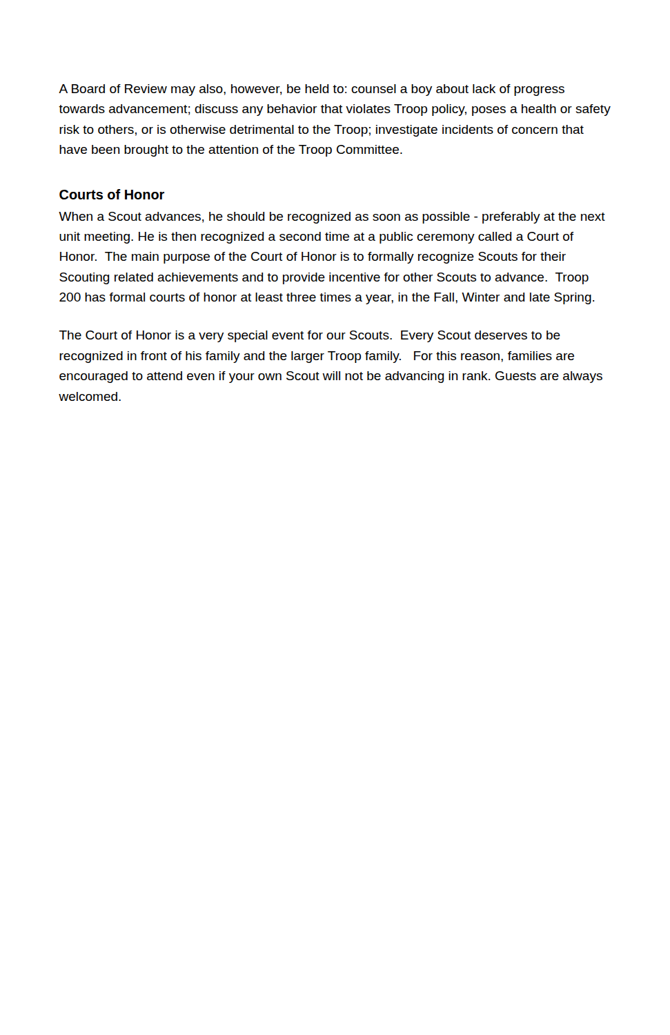A Board of Review may also, however, be held to: counsel a boy about lack of progress towards advancement; discuss any behavior that violates Troop policy, poses a health or safety risk to others, or is otherwise detrimental to the Troop; investigate incidents of concern that have been brought to the attention of the Troop Committee.
Courts of Honor
When a Scout advances, he should be recognized as soon as possible - preferably at the next unit meeting. He is then recognized a second time at a public ceremony called a Court of Honor. The main purpose of the Court of Honor is to formally recognize Scouts for their Scouting related achievements and to provide incentive for other Scouts to advance. Troop 200 has formal courts of honor at least three times a year, in the Fall, Winter and late Spring.
The Court of Honor is a very special event for our Scouts. Every Scout deserves to be recognized in front of his family and the larger Troop family. For this reason, families are encouraged to attend even if your own Scout will not be advancing in rank. Guests are always welcomed.